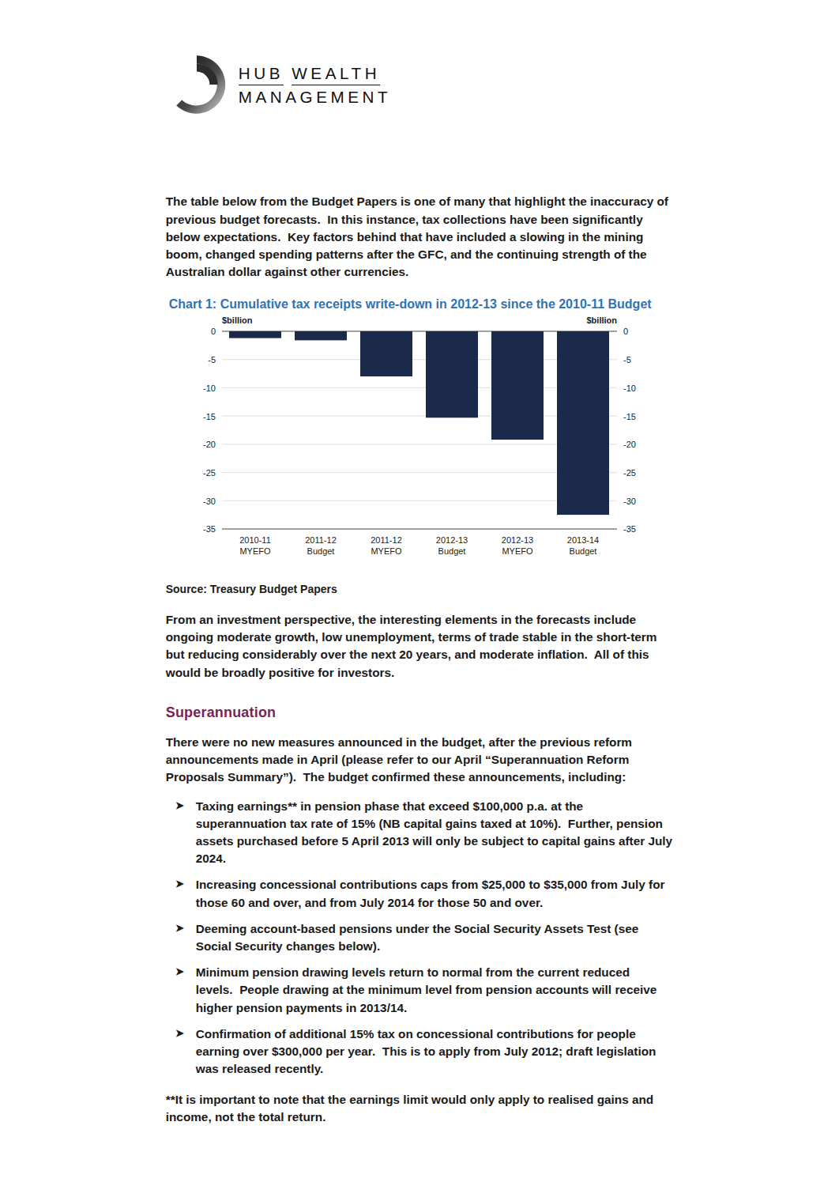HUB WEALTH MANAGEMENT
The table below from the Budget Papers is one of many that highlight the inaccuracy of previous budget forecasts. In this instance, tax collections have been significantly below expectations. Key factors behind that have included a slowing in the mining boom, changed spending patterns after the GFC, and the continuing strength of the Australian dollar against other currencies.
Chart 1: Cumulative tax receipts write-down in 2012-13 since the 2010-11 Budget
0 -5 -10 -15 -20 -25 -30 -35 0 -5 -10 -15 -20 -25 -30 -35 $billion $billion 2010-11MYEFO 2011-12Budget 2011-12MYEFO 2012-13Budget 2012-13MYEFO 2013-14Budget
Source: Treasury Budget Papers
From an investment perspective, the interesting elements in the forecasts include ongoing moderate growth, low unemployment, terms of trade stable in the short-term but reducing considerably over the next 20 years, and moderate inflation. All of this would be broadly positive for investors.
Superannuation
There were no new measures announced in the budget, after the previous reform announcements made in April (please refer to our April “Superannuation Reform Proposals Summary”). The budget confirmed these announcements, including:
Taxing earnings** in pension phase that exceed $100,000 p.a. at the superannuation tax rate of 15% (NB capital gains taxed at 10%). Further, pension assets purchased before 5 April 2013 will only be subject to capital gains after July 2024.
Increasing concessional contributions caps from $25,000 to $35,000 from July for those 60 and over, and from July 2014 for those 50 and over.
Deeming account-based pensions under the Social Security Assets Test (see Social Security changes below).
Minimum pension drawing levels return to normal from the current reduced levels. People drawing at the minimum level from pension accounts will receive higher pension payments in 2013/14.
Confirmation of additional 15% tax on concessional contributions for people earning over $300,000 per year. This is to apply from July 2012; draft legislation was released recently.
**It is important to note that the earnings limit would only apply to realised gains and income, not the total return.